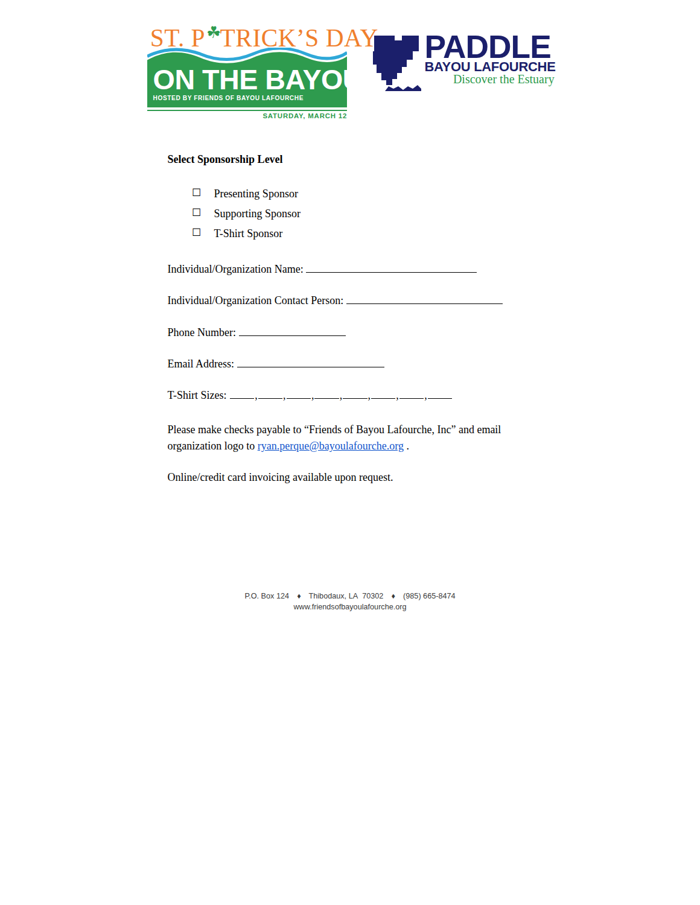ST. P☘TRICK’S DAY
ON THE BAYOU
HOSTED BY FRIENDS OF BAYOU LAFOURCHE
SATURDAY, MARCH 12
PADDLE
BAYOU LAFOURCHE
Discover the Estuary
Select Sponsorship Level
Presenting Sponsor
Supporting Sponsor
T-Shirt Sponsor
Individual/Organization Name:
Individual/Organization Contact Person:
Phone Number:
Email Address:
T-Shirt Sizes: , , , , , , ,
Please make checks payable to “Friends of Bayou Lafourche, Inc” and email organization logo to ryan.perque@bayoulafourche.org .
Online/credit card invoicing available upon request.
P.O. Box 124 ♦ Thibodaux, LA 70302 ♦ (985) 665-8474
www.friendsofbayoulafourche.org